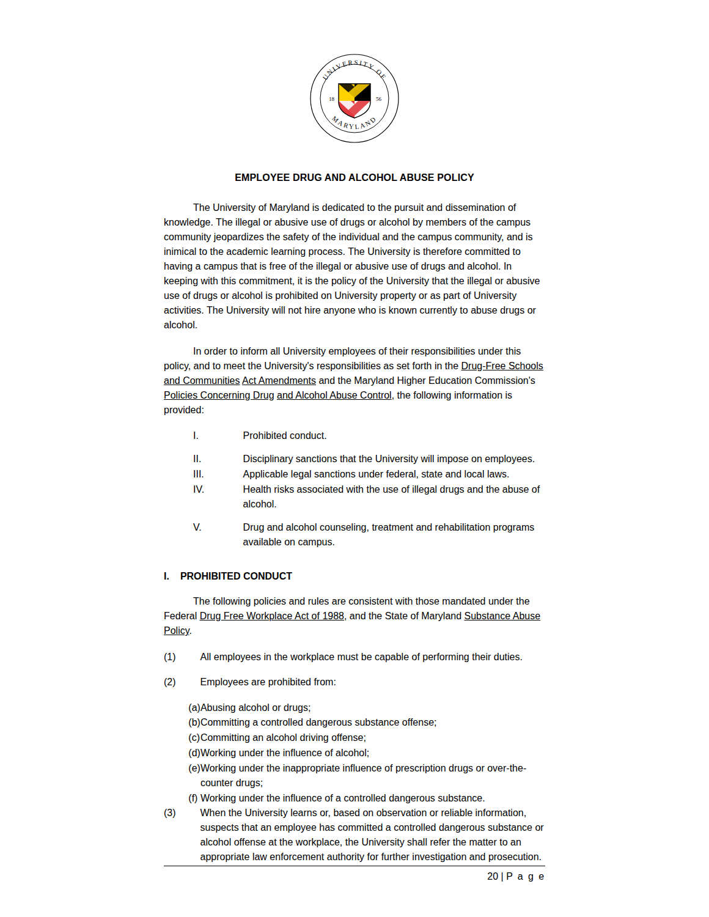UNIVERSITY OF MARYLAND 18 56
Employee Drug and Alcohol Abuse Policy
The University of Maryland is dedicated to the pursuit and dissemination of knowledge. The illegal or abusive use of drugs or alcohol by members of the campus community jeopardizes the safety of the individual and the campus community, and is inimical to the academic learning process. The University is therefore committed to having a campus that is free of the illegal or abusive use of drugs and alcohol. In keeping with this commitment, it is the policy of the University that the illegal or abusive use of drugs or alcohol is prohibited on University property or as part of University activities. The University will not hire anyone who is known currently to abuse drugs or alcohol.
In order to inform all University employees of their responsibilities under this policy, and to meet the University's responsibilities as set forth in the Drug-Free Schools and Communities Act Amendments and the Maryland Higher Education Commission's Policies Concerning Drug and Alcohol Abuse Control, the following information is provided:
| I. | Prohibited conduct. |
| II. | Disciplinary sanctions that the University will impose on employees. |
| III. | Applicable legal sanctions under federal, state and local laws. |
| IV. | Health risks associated with the use of illegal drugs and the abuse of alcohol. |
| V. | Drug and alcohol counseling, treatment and rehabilitation programs available on campus. |
I. Prohibited Conduct
The following policies and rules are consistent with those mandated under the Federal Drug Free Workplace Act of 1988, and the State of Maryland Substance Abuse Policy.
| (1) | All employees in the workplace must be capable of performing their duties. |
| (2) | Employees are prohibited from: |
| (a) | Abusing alcohol or drugs; |
| (b) | Committing a controlled dangerous substance offense; |
| (c) | Committing an alcohol driving offense; |
| (d) | Working under the influence of alcohol; |
| (e) | Working under the inappropriate influence of prescription drugs or over-the-counter drugs; |
| (f) | Working under the influence of a controlled dangerous substance. |
| (3) | When the University learns or, based on observation or reliable information, suspects that an employee has committed a controlled dangerous substance or alcohol offense at the workplace, the University shall refer the matter to an appropriate law enforcement authority for further investigation and prosecution. |
20 | P a g e